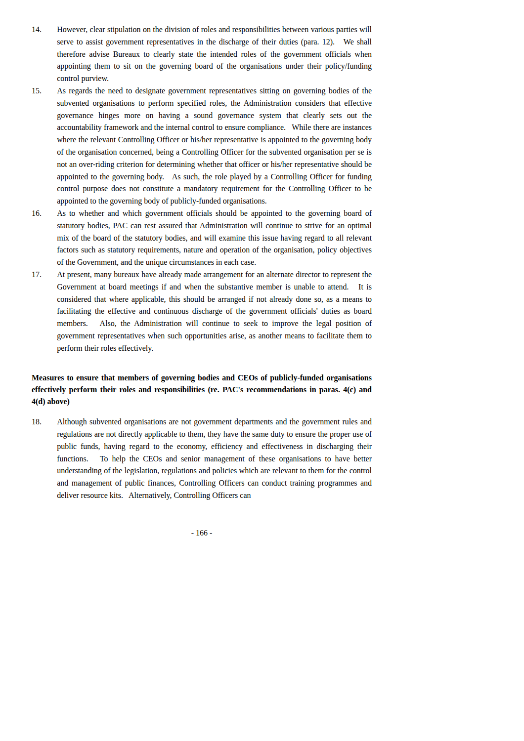14.
However, clear stipulation on the division of roles and responsibilities between various parties will serve to assist government representatives in the discharge of their duties (para. 12). We shall therefore advise Bureaux to clearly state the intended roles of the government officials when appointing them to sit on the governing board of the organisations under their policy/funding control purview.
15.
As regards the need to designate government representatives sitting on governing bodies of the subvented organisations to perform specified roles, the Administration considers that effective governance hinges more on having a sound governance system that clearly sets out the accountability framework and the internal control to ensure compliance. While there are instances where the relevant Controlling Officer or his/her representative is appointed to the governing body of the organisation concerned, being a Controlling Officer for the subvented organisation per se is not an over-riding criterion for determining whether that officer or his/her representative should be appointed to the governing body. As such, the role played by a Controlling Officer for funding control purpose does not constitute a mandatory requirement for the Controlling Officer to be appointed to the governing body of publicly-funded organisations.
16.
As to whether and which government officials should be appointed to the governing board of statutory bodies, PAC can rest assured that Administration will continue to strive for an optimal mix of the board of the statutory bodies, and will examine this issue having regard to all relevant factors such as statutory requirements, nature and operation of the organisation, policy objectives of the Government, and the unique circumstances in each case.
17.
At present, many bureaux have already made arrangement for an alternate director to represent the Government at board meetings if and when the substantive member is unable to attend. It is considered that where applicable, this should be arranged if not already done so, as a means to facilitating the effective and continuous discharge of the government officials' duties as board members. Also, the Administration will continue to seek to improve the legal position of government representatives when such opportunities arise, as another means to facilitate them to perform their roles effectively.
Measures to ensure that members of governing bodies and CEOs of publicly-funded organisations effectively perform their roles and responsibilities (re. PAC's recommendations in paras. 4(c) and 4(d) above)
18.
Although subvented organisations are not government departments and the government rules and regulations are not directly applicable to them, they have the same duty to ensure the proper use of public funds, having regard to the economy, efficiency and effectiveness in discharging their functions. To help the CEOs and senior management of these organisations to have better understanding of the legislation, regulations and policies which are relevant to them for the control and management of public finances, Controlling Officers can conduct training programmes and deliver resource kits. Alternatively, Controlling Officers can
- 166 -